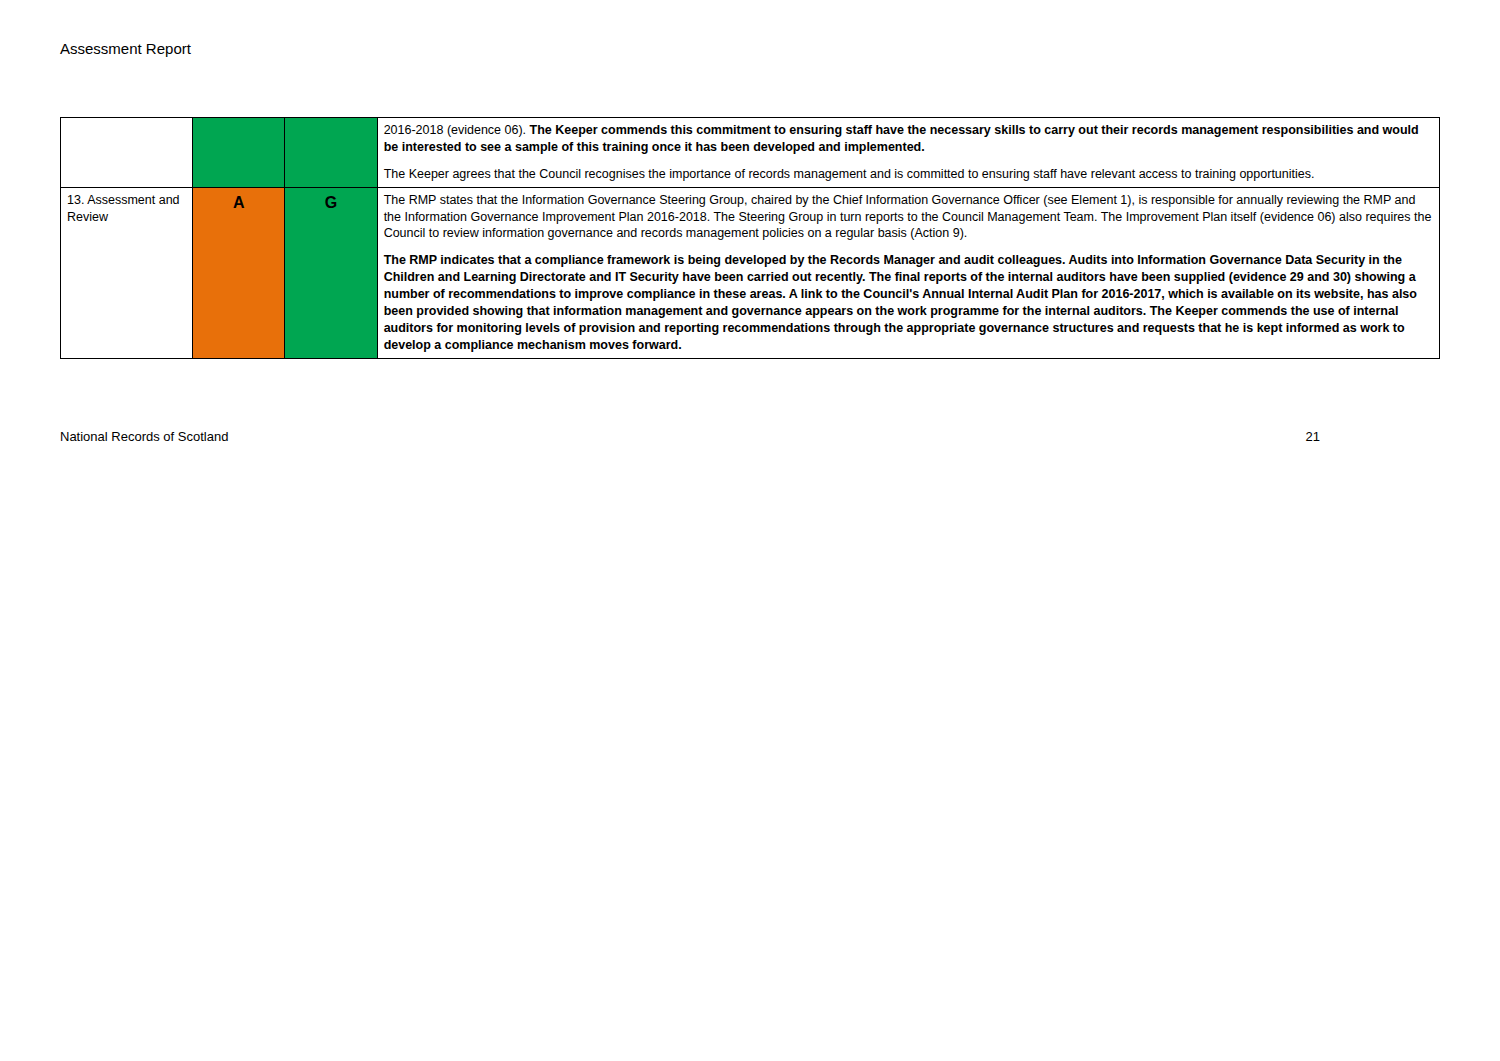Assessment Report
| | | | 2016-2018 (evidence 06). The Keeper commends this commitment to ensuring staff have the necessary skills to carry out their records management responsibilities and would be interested to see a sample of this training once it has been developed and implemented. The Keeper agrees that the Council recognises the importance of records management and is committed to ensuring staff have relevant access to training opportunities. |
| 13. Assessment and Review | A | G | The RMP states that the Information Governance Steering Group, chaired by the Chief Information Governance Officer (see Element 1), is responsible for annually reviewing the RMP and the Information Governance Improvement Plan 2016-2018. The Steering Group in turn reports to the Council Management Team. The Improvement Plan itself (evidence 06) also requires the Council to review information governance and records management policies on a regular basis (Action 9). The RMP indicates that a compliance framework is being developed by the Records Manager and audit colleagues. Audits into Information Governance Data Security in the Children and Learning Directorate and IT Security have been carried out recently. The final reports of the internal auditors have been supplied (evidence 29 and 30) showing a number of recommendations to improve compliance in these areas. A link to the Council's Annual Internal Audit Plan for 2016-2017, which is available on its website, has also been provided showing that information management and governance appears on the work programme for the internal auditors. The Keeper commends the use of internal auditors for monitoring levels of provision and reporting recommendations through the appropriate governance structures and requests that he is kept informed as work to develop a compliance mechanism moves forward. |
National Records of Scotland
21